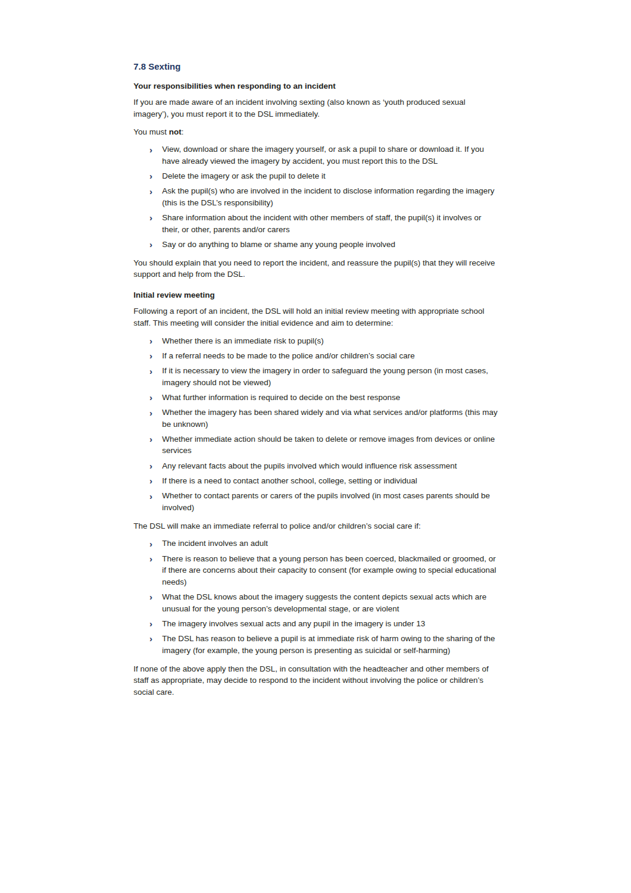7.8 Sexting
Your responsibilities when responding to an incident
If you are made aware of an incident involving sexting (also known as ‘youth produced sexual imagery’), you must report it to the DSL immediately.
You must not:
View, download or share the imagery yourself, or ask a pupil to share or download it. If you have already viewed the imagery by accident, you must report this to the DSL
Delete the imagery or ask the pupil to delete it
Ask the pupil(s) who are involved in the incident to disclose information regarding the imagery (this is the DSL’s responsibility)
Share information about the incident with other members of staff, the pupil(s) it involves or their, or other, parents and/or carers
Say or do anything to blame or shame any young people involved
You should explain that you need to report the incident, and reassure the pupil(s) that they will receive support and help from the DSL.
Initial review meeting
Following a report of an incident, the DSL will hold an initial review meeting with appropriate school staff. This meeting will consider the initial evidence and aim to determine:
Whether there is an immediate risk to pupil(s)
If a referral needs to be made to the police and/or children’s social care
If it is necessary to view the imagery in order to safeguard the young person (in most cases, imagery should not be viewed)
What further information is required to decide on the best response
Whether the imagery has been shared widely and via what services and/or platforms (this may be unknown)
Whether immediate action should be taken to delete or remove images from devices or online services
Any relevant facts about the pupils involved which would influence risk assessment
If there is a need to contact another school, college, setting or individual
Whether to contact parents or carers of the pupils involved (in most cases parents should be involved)
The DSL will make an immediate referral to police and/or children’s social care if:
The incident involves an adult
There is reason to believe that a young person has been coerced, blackmailed or groomed, or if there are concerns about their capacity to consent (for example owing to special educational needs)
What the DSL knows about the imagery suggests the content depicts sexual acts which are unusual for the young person’s developmental stage, or are violent
The imagery involves sexual acts and any pupil in the imagery is under 13
The DSL has reason to believe a pupil is at immediate risk of harm owing to the sharing of the imagery (for example, the young person is presenting as suicidal or self-harming)
If none of the above apply then the DSL, in consultation with the headteacher and other members of staff as appropriate, may decide to respond to the incident without involving the police or children’s social care.